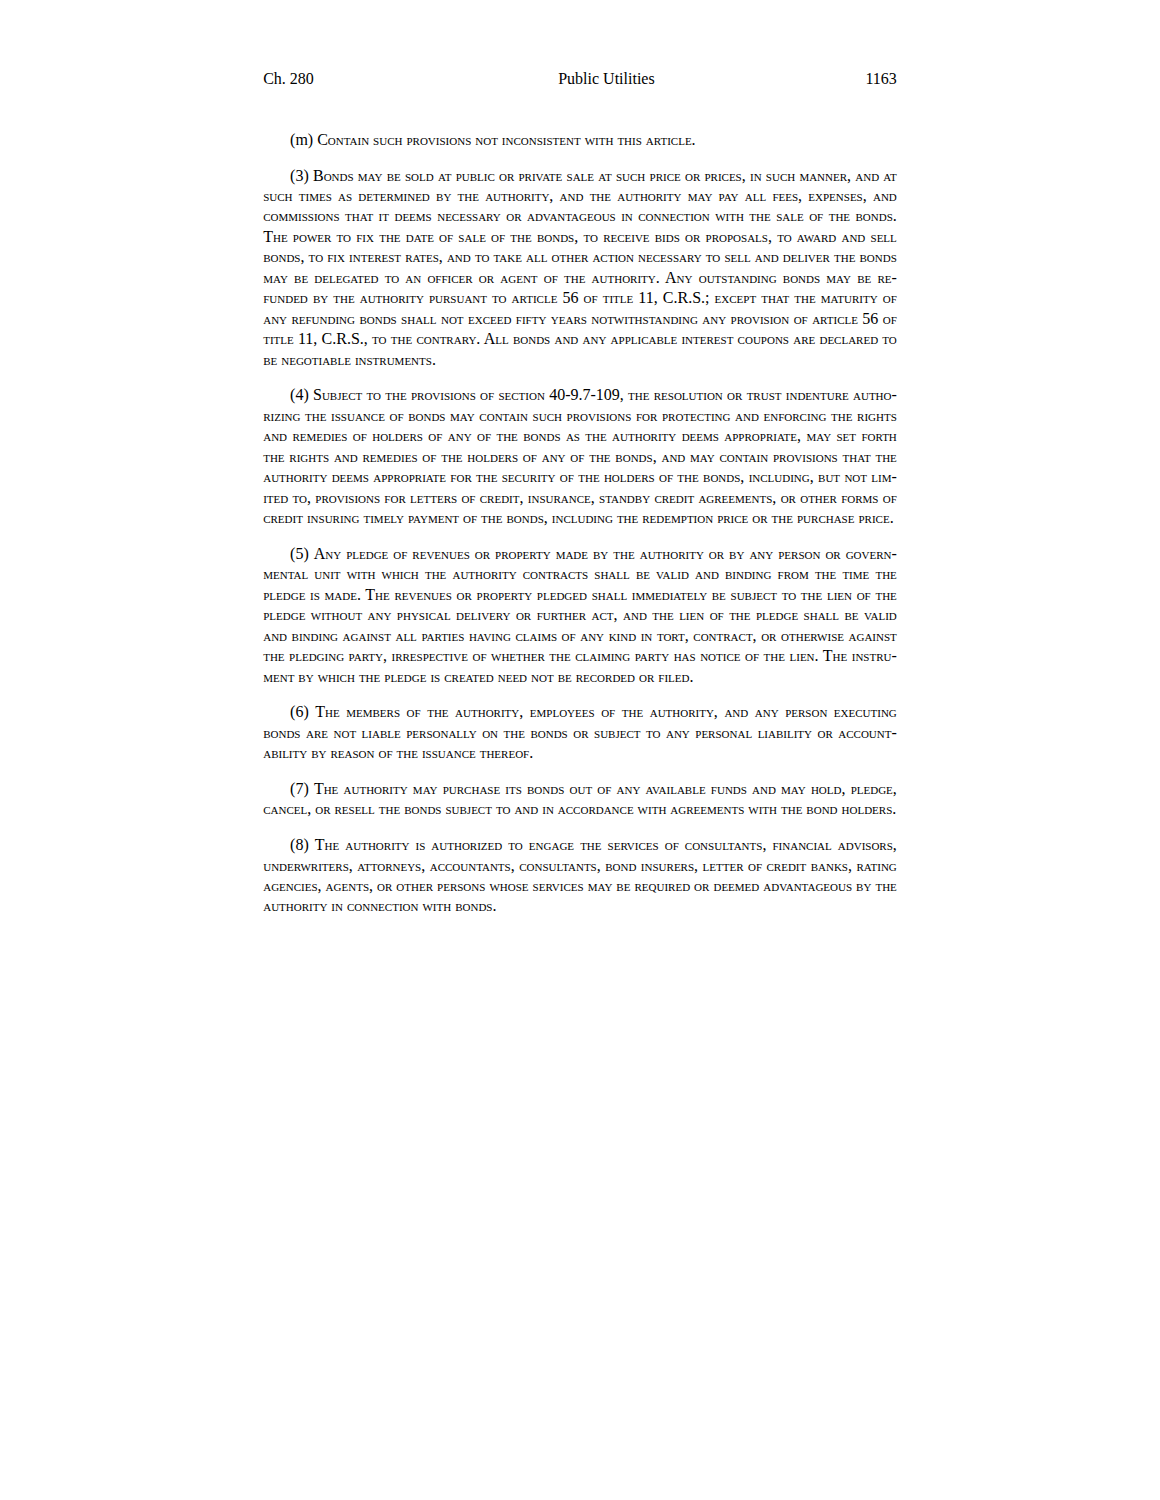Ch. 280
Public Utilities
1163
(m) Contain such provisions not inconsistent with this article.
(3) Bonds may be sold at public or private sale at such price or prices, in such manner, and at such times as determined by the authority, and the authority may pay all fees, expenses, and commissions that it deems necessary or advantageous in connection with the sale of the bonds. The power to fix the date of sale of the bonds, to receive bids or proposals, to award and sell bonds, to fix interest rates, and to take all other action necessary to sell and deliver the bonds may be delegated to an officer or agent of the authority. Any outstanding bonds may be refunded by the authority pursuant to article 56 of title 11, C.R.S.; except that the maturity of any refunding bonds shall not exceed fifty years notwithstanding any provision of article 56 of title 11, C.R.S., to the contrary. All bonds and any applicable interest coupons are declared to be negotiable instruments.
(4) Subject to the provisions of section 40-9.7-109, the resolution or trust indenture authorizing the issuance of bonds may contain such provisions for protecting and enforcing the rights and remedies of holders of any of the bonds as the authority deems appropriate, may set forth the rights and remedies of the holders of any of the bonds, and may contain provisions that the authority deems appropriate for the security of the holders of the bonds, including, but not limited to, provisions for letters of credit, insurance, standby credit agreements, or other forms of credit insuring timely payment of the bonds, including the redemption price or the purchase price.
(5) Any pledge of revenues or property made by the authority or by any person or governmental unit with which the authority contracts shall be valid and binding from the time the pledge is made. The revenues or property pledged shall immediately be subject to the lien of the pledge without any physical delivery or further act, and the lien of the pledge shall be valid and binding against all parties having claims of any kind in tort, contract, or otherwise against the pledging party, irrespective of whether the claiming party has notice of the lien. The instrument by which the pledge is created need not be recorded or filed.
(6) The members of the authority, employees of the authority, and any person executing bonds are not liable personally on the bonds or subject to any personal liability or accountability by reason of the issuance thereof.
(7) The authority may purchase its bonds out of any available funds and may hold, pledge, cancel, or resell the bonds subject to and in accordance with agreements with the bond holders.
(8) The authority is authorized to engage the services of consultants, financial advisors, underwriters, attorneys, accountants, consultants, bond insurers, letter of credit banks, rating agencies, agents, or other persons whose services may be required or deemed advantageous by the authority in connection with bonds.